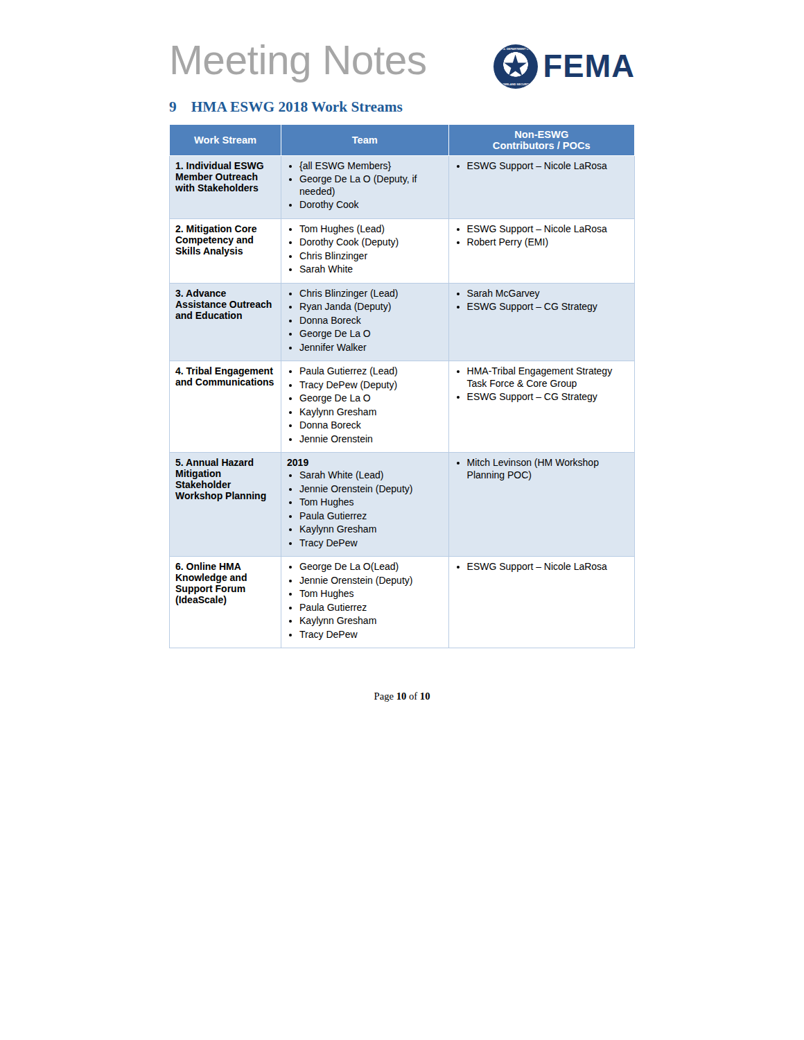Meeting Notes
U.S. DEPARTMENT OF
HOMELAND SECURITY
FEMA
9 HMA ESWG 2018 Work Streams
| Work Stream | Team | Non-ESWG Contributors / POCs |
| --- | --- | --- |
| 1. Individual ESWG Member Outreach with Stakeholders | {all ESWG Members} George De La O (Deputy, if needed) Dorothy Cook | ESWG Support – Nicole LaRosa |
| 2. Mitigation Core Competency and Skills Analysis | Tom Hughes (Lead) Dorothy Cook (Deputy) Chris Blinzinger Sarah White | ESWG Support – Nicole LaRosa Robert Perry (EMI) |
| 3. Advance Assistance Outreach and Education | Chris Blinzinger (Lead) Ryan Janda (Deputy) Donna Boreck George De La O Jennifer Walker | Sarah McGarvey ESWG Support – CG Strategy |
| 4. Tribal Engagement and Communications | Paula Gutierrez (Lead) Tracy DePew (Deputy) George De La O Kaylynn Gresham Donna Boreck Jennie Orenstein | HMA-Tribal Engagement Strategy Task Force & Core Group ESWG Support – CG Strategy |
| 5. Annual Hazard Mitigation Stakeholder Workshop Planning | 2019 Sarah White (Lead) Jennie Orenstein (Deputy) Tom Hughes Paula Gutierrez Kaylynn Gresham Tracy DePew | Mitch Levinson (HM Workshop Planning POC) |
| 6. Online HMA Knowledge and Support Forum (IdeaScale) | George De La O(Lead) Jennie Orenstein (Deputy) Tom Hughes Paula Gutierrez Kaylynn Gresham Tracy DePew | ESWG Support – Nicole LaRosa |
Page 10 of 10